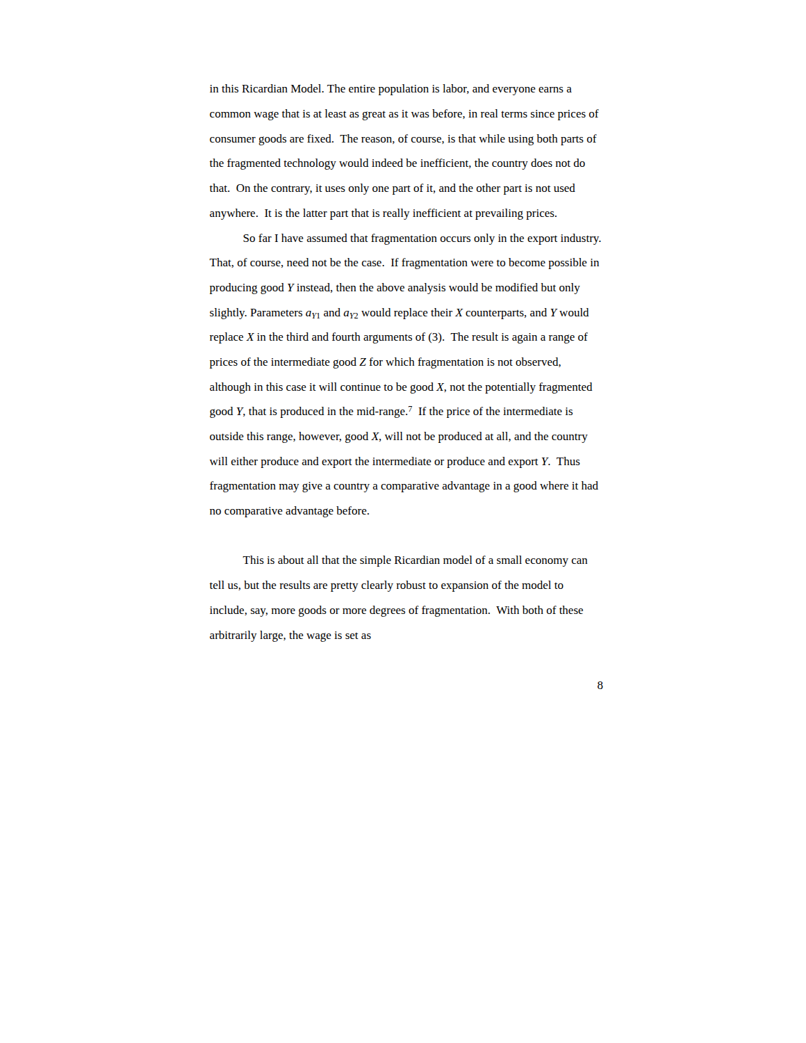in this Ricardian Model. The entire population is labor, and everyone earns a common wage that is at least as great as it was before, in real terms since prices of consumer goods are fixed. The reason, of course, is that while using both parts of the fragmented technology would indeed be inefficient, the country does not do that. On the contrary, it uses only one part of it, and the other part is not used anywhere. It is the latter part that is really inefficient at prevailing prices.
So far I have assumed that fragmentation occurs only in the export industry. That, of course, need not be the case. If fragmentation were to become possible in producing good Y instead, then the above analysis would be modified but only slightly. Parameters aY1 and aY2 would replace their X counterparts, and Y would replace X in the third and fourth arguments of (3). The result is again a range of prices of the intermediate good Z for which fragmentation is not observed, although in this case it will continue to be good X, not the potentially fragmented good Y, that is produced in the mid-range.7 If the price of the intermediate is outside this range, however, good X, will not be produced at all, and the country will either produce and export the intermediate or produce and export Y. Thus fragmentation may give a country a comparative advantage in a good where it had no comparative advantage before.
This is about all that the simple Ricardian model of a small economy can tell us, but the results are pretty clearly robust to expansion of the model to include, say, more goods or more degrees of fragmentation. With both of these arbitrarily large, the wage is set as
8